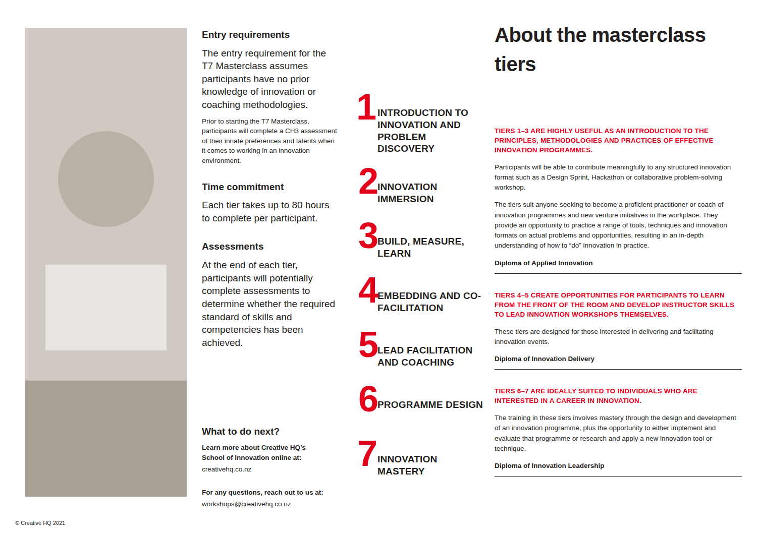Entry requirements
The entry requirement for the T7 Masterclass assumes participants have no prior knowledge of innovation or coaching methodologies.
Prior to starting the T7 Masterclass, participants will complete a CH3 assessment of their innate preferences and talents when it comes to working in an innovation environment.
Time commitment
Each tier takes up to 80 hours to complete per participant.
Assessments
At the end of each tier, participants will potentially complete assessments to determine whether the required standard of skills and competencies has been achieved.
What to do next?
Learn more about Creative HQ’s
School of Innovation online at:
creativehq.co.nz
For any questions, reach out to us at:
workshops@creativehq.co.nz
1
Introduction to innovation and problem discovery
2
Innovation immersion
3
Build, measure, learn
4
Embedding and co-facilitation
5
Lead facilitation and coaching
6
Programme design
7
Innovation mastery
About the masterclass tiers
Tiers 1–3 are highly useful as an introduction to the principles, methodologies and practices of effective innovation programmes.
Participants will be able to contribute meaningfully to any structured innovation format such as a Design Sprint, Hackathon or collaborative problem-solving workshop.
The tiers suit anyone seeking to become a proficient practitioner or coach of innovation programmes and new venture initiatives in the workplace. They provide an opportunity to practice a range of tools, techniques and innovation formats on actual problems and opportunities, resulting in an in-depth understanding of how to “do” innovation in practice.
Diploma of Applied Innovation
Tiers 4–5 create opportunities for participants to learn from the front of the room and develop instructor skills to lead innovation workshops themselves.
These tiers are designed for those interested in delivering and facilitating innovation events.
Diploma of Innovation Delivery
Tiers 6–7 are ideally suited to individuals who are interested in a career in innovation.
The training in these tiers involves mastery through the design and development of an innovation programme, plus the opportunity to either implement and evaluate that programme or research and apply a new innovation tool or technique.
Diploma of Innovation Leadership
© Creative HQ 2021